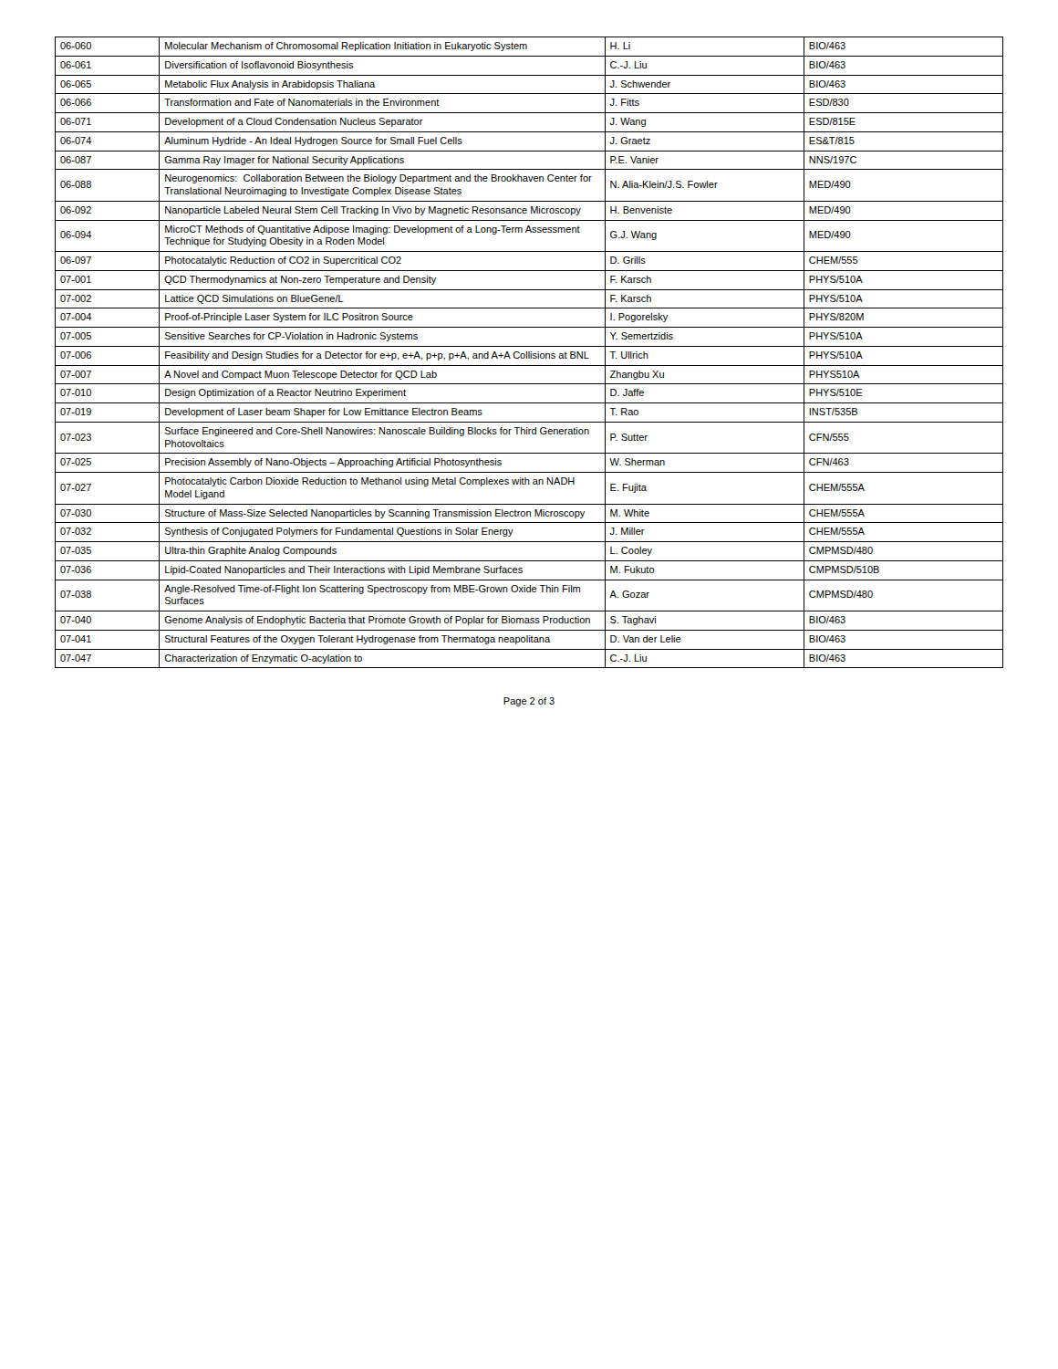| 06-060 | Molecular Mechanism of Chromosomal Replication Initiation in Eukaryotic System | H. Li | BIO/463 |
| 06-061 | Diversification of Isoflavonoid Biosynthesis | C.-J. Liu | BIO/463 |
| 06-065 | Metabolic Flux Analysis in Arabidopsis Thaliana | J. Schwender | BIO/463 |
| 06-066 | Transformation and Fate of Nanomaterials in the Environment | J. Fitts | ESD/830 |
| 06-071 | Development of a Cloud Condensation Nucleus Separator | J. Wang | ESD/815E |
| 06-074 | Aluminum Hydride - An Ideal Hydrogen Source for Small Fuel Cells | J. Graetz | ES&T/815 |
| 06-087 | Gamma Ray Imager for National Security Applications | P.E. Vanier | NNS/197C |
| 06-088 | Neurogenomics: Collaboration Between the Biology Department and the Brookhaven Center for Translational Neuroimaging to Investigate Complex Disease States | N. Alia-Klein/J.S. Fowler | MED/490 |
| 06-092 | Nanoparticle Labeled Neural Stem Cell Tracking In Vivo by Magnetic Resonsance Microscopy | H. Benveniste | MED/490 |
| 06-094 | MicroCT Methods of Quantitative Adipose Imaging: Development of a Long-Term Assessment Technique for Studying Obesity in a Roden Model | G.J. Wang | MED/490 |
| 06-097 | Photocatalytic Reduction of CO2 in Supercritical CO2 | D. Grills | CHEM/555 |
| 07-001 | QCD Thermodynamics at Non-zero Temperature and Density | F. Karsch | PHYS/510A |
| 07-002 | Lattice QCD Simulations on BlueGene/L | F. Karsch | PHYS/510A |
| 07-004 | Proof-of-Principle Laser System for ILC Positron Source | I. Pogorelsky | PHYS/820M |
| 07-005 | Sensitive Searches for CP-Violation in Hadronic Systems | Y. Semertzidis | PHYS/510A |
| 07-006 | Feasibility and Design Studies for a Detector for e+p, e+A, p+p, p+A, and A+A Collisions at BNL | T. Ullrich | PHYS/510A |
| 07-007 | A Novel and Compact Muon Telescope Detector for QCD Lab | Zhangbu Xu | PHYS510A |
| 07-010 | Design Optimization of a Reactor Neutrino Experiment | D. Jaffe | PHYS/510E |
| 07-019 | Development of Laser beam Shaper for Low Emittance Electron Beams | T. Rao | INST/535B |
| 07-023 | Surface Engineered and Core-Shell Nanowires: Nanoscale Building Blocks for Third Generation Photovoltaics | P. Sutter | CFN/555 |
| 07-025 | Precision Assembly of Nano-Objects – Approaching Artificial Photosynthesis | W. Sherman | CFN/463 |
| 07-027 | Photocatalytic Carbon Dioxide Reduction to Methanol using Metal Complexes with an NADH Model Ligand | E. Fujita | CHEM/555A |
| 07-030 | Structure of Mass-Size Selected Nanoparticles by Scanning Transmission Electron Microscopy | M. White | CHEM/555A |
| 07-032 | Synthesis of Conjugated Polymers for Fundamental Questions in Solar Energy | J. Miller | CHEM/555A |
| 07-035 | Ultra-thin Graphite Analog Compounds | L. Cooley | CMPMSD/480 |
| 07-036 | Lipid-Coated Nanoparticles and Their Interactions with Lipid Membrane Surfaces | M. Fukuto | CMPMSD/510B |
| 07-038 | Angle-Resolved Time-of-Flight Ion Scattering Spectroscopy from MBE-Grown Oxide Thin Film Surfaces | A. Gozar | CMPMSD/480 |
| 07-040 | Genome Analysis of Endophytic Bacteria that Promote Growth of Poplar for Biomass Production | S. Taghavi | BIO/463 |
| 07-041 | Structural Features of the Oxygen Tolerant Hydrogenase from Thermatoga neapolitana | D. Van der Lelie | BIO/463 |
| 07-047 | Characterization of Enzymatic O-acylation to | C.-J. Liu | BIO/463 |
Page 2 of 3